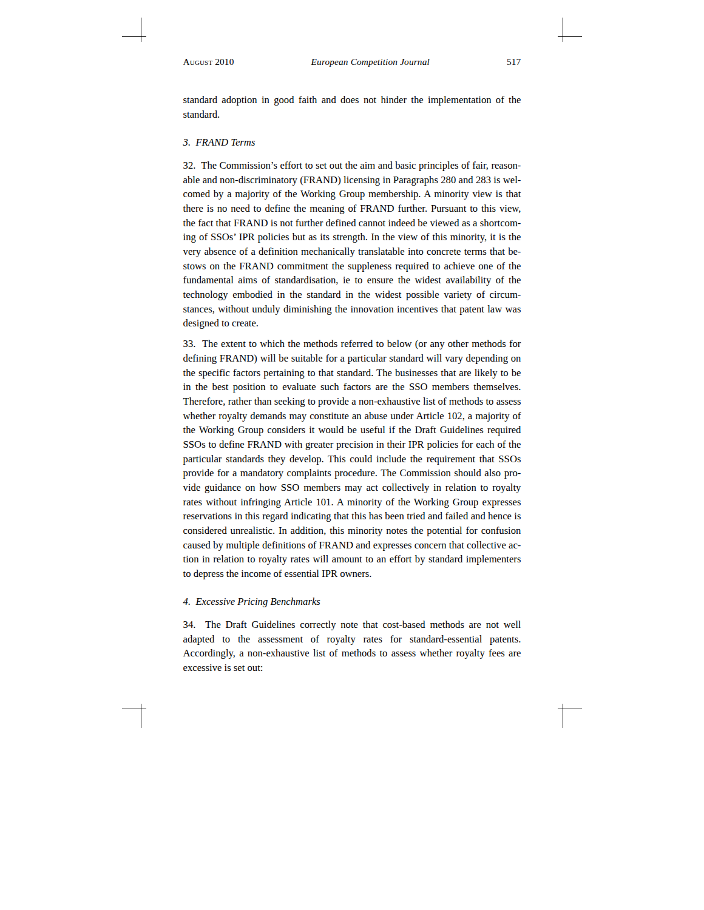August 2010 European Competition Journal 517
standard adoption in good faith and does not hinder the implementation of the standard.
3. FRAND Terms
32. The Commission’s effort to set out the aim and basic principles of fair, reasonable and non-discriminatory (FRAND) licensing in Paragraphs 280 and 283 is welcomed by a majority of the Working Group membership. A minority view is that there is no need to define the meaning of FRAND further. Pursuant to this view, the fact that FRAND is not further defined cannot indeed be viewed as a shortcoming of SSOs’ IPR policies but as its strength. In the view of this minority, it is the very absence of a definition mechanically translatable into concrete terms that bestows on the FRAND commitment the suppleness required to achieve one of the fundamental aims of standardisation, ie to ensure the widest availability of the technology embodied in the standard in the widest possible variety of circumstances, without unduly diminishing the innovation incentives that patent law was designed to create.
33. The extent to which the methods referred to below (or any other methods for defining FRAND) will be suitable for a particular standard will vary depending on the specific factors pertaining to that standard. The businesses that are likely to be in the best position to evaluate such factors are the SSO members themselves. Therefore, rather than seeking to provide a non-exhaustive list of methods to assess whether royalty demands may constitute an abuse under Article 102, a majority of the Working Group considers it would be useful if the Draft Guidelines required SSOs to define FRAND with greater precision in their IPR policies for each of the particular standards they develop. This could include the requirement that SSOs provide for a mandatory complaints procedure. The Commission should also provide guidance on how SSO members may act collectively in relation to royalty rates without infringing Article 101. A minority of the Working Group expresses reservations in this regard indicating that this has been tried and failed and hence is considered unrealistic. In addition, this minority notes the potential for confusion caused by multiple definitions of FRAND and expresses concern that collective action in relation to royalty rates will amount to an effort by standard implementers to depress the income of essential IPR owners.
4. Excessive Pricing Benchmarks
34. The Draft Guidelines correctly note that cost-based methods are not well adapted to the assessment of royalty rates for standard-essential patents. Accordingly, a non-exhaustive list of methods to assess whether royalty fees are excessive is set out: